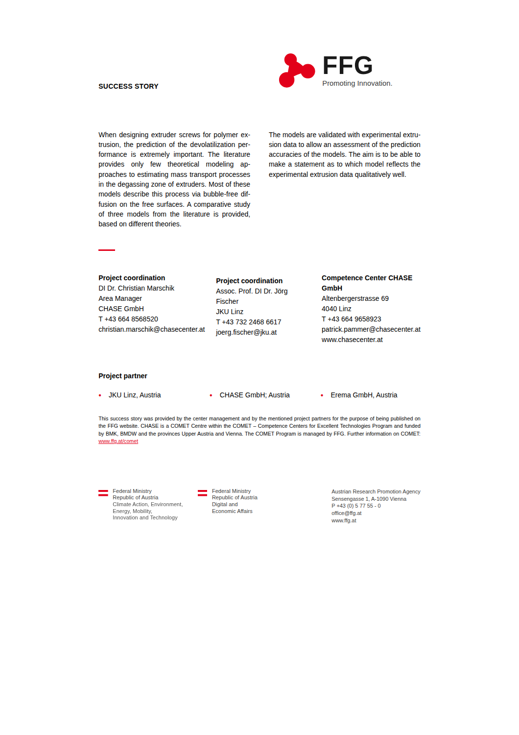SUCCESS STORY
FFG Promoting Innovation.
When designing extruder screws for polymer extrusion, the prediction of the devolatilization performance is extremely important. The literature provides only few theoretical modeling approaches to estimating mass transport processes in the degassing zone of extruders. Most of these models describe this process via bubble-free diffusion on the free surfaces. A comparative study of three models from the literature is provided, based on different theories.
The models are validated with experimental extrusion data to allow an assessment of the prediction accuracies of the models. The aim is to be able to make a statement as to which model reflects the experimental extrusion data qualitatively well.
Project coordination
DI Dr. Christian Marschik
Area Manager
CHASE GmbH
T +43 664 8568520
christian.marschik@chasecenter.at
Project coordination
Assoc. Prof. DI Dr. Jörg Fischer
JKU Linz
T +43 732 2468 6617
joerg.fischer@jku.at
Competence Center CHASE GmbH
Altenbergerstrasse 69
4040 Linz
T +43 664 9658923
patrick.pammer@chasecenter.at
www.chasecenter.at
Project partner
•JKU Linz, Austria
•CHASE GmbH; Austria
•Erema GmbH, Austria
This success story was provided by the center management and by the mentioned project partners for the purpose of being published on the FFG website. CHASE is a COMET Centre within the COMET – Competence Centers for Excellent Technologies Program and funded by BMK, BMDW and the provinces Upper Austria and Vienna. The COMET Program is managed by FFG. Further information on COMET: www.ffg.at/comet
Federal Ministry
Republic of Austria
Climate Action, Environment,
Energy, Mobility,
Innovation and Technology
Federal Ministry
Republic of Austria
Digital and
Economic Affairs
Austrian Research Promotion Agency
Sensengasse 1, A-1090 Vienna
P +43 (0) 5 77 55 - 0
office@ffg.at
www.ffg.at